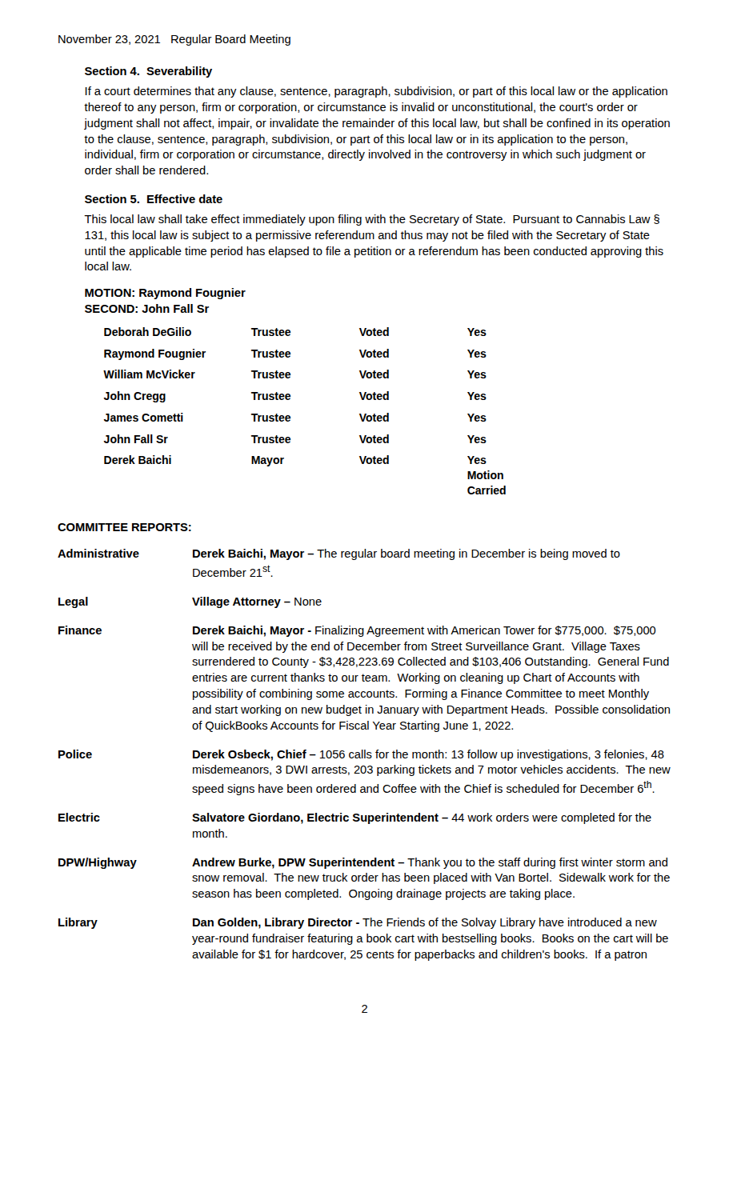November 23, 2021 Regular Board Meeting
Section 4. Severability
If a court determines that any clause, sentence, paragraph, subdivision, or part of this local law or the application thereof to any person, firm or corporation, or circumstance is invalid or unconstitutional, the court's order or judgment shall not affect, impair, or invalidate the remainder of this local law, but shall be confined in its operation to the clause, sentence, paragraph, subdivision, or part of this local law or in its application to the person, individual, firm or corporation or circumstance, directly involved in the controversy in which such judgment or order shall be rendered.
Section 5. Effective date
This local law shall take effect immediately upon filing with the Secretary of State. Pursuant to Cannabis Law § 131, this local law is subject to a permissive referendum and thus may not be filed with the Secretary of State until the applicable time period has elapsed to file a petition or a referendum has been conducted approving this local law.
MOTION: Raymond Fougnier
SECOND: John Fall Sr
| Deborah DeGilio | Trustee | Voted | Yes |
| Raymond Fougnier | Trustee | Voted | Yes |
| William McVicker | Trustee | Voted | Yes |
| John Cregg | Trustee | Voted | Yes |
| James Cometti | Trustee | Voted | Yes |
| John Fall Sr | Trustee | Voted | Yes |
| Derek Baichi | Mayor | Voted | Yes Motion Carried |
COMMITTEE REPORTS:
| Administrative | Derek Baichi, Mayor – The regular board meeting in December is being moved to December 21 st . |
| Legal | Village Attorney – None |
| Finance | Derek Baichi, Mayor - Finalizing Agreement with American Tower for $775,000. $75,000 will be received by the end of December from Street Surveillance Grant. Village Taxes surrendered to County - $3,428,223.69 Collected and $103,406 Outstanding. General Fund entries are current thanks to our team. Working on cleaning up Chart of Accounts with possibility of combining some accounts. Forming a Finance Committee to meet Monthly and start working on new budget in January with Department Heads. Possible consolidation of QuickBooks Accounts for Fiscal Year Starting June 1, 2022. |
| Police | Derek Osbeck, Chief – 1056 calls for the month: 13 follow up investigations, 3 felonies, 48 misdemeanors, 3 DWI arrests, 203 parking tickets and 7 motor vehicles accidents. The new speed signs have been ordered and Coffee with the Chief is scheduled for December 6 th . |
| Electric | Salvatore Giordano, Electric Superintendent – 44 work orders were completed for the month. |
| DPW/Highway | Andrew Burke, DPW Superintendent – Thank you to the staff during first winter storm and snow removal. The new truck order has been placed with Van Bortel. Sidewalk work for the season has been completed. Ongoing drainage projects are taking place. |
| Library | Dan Golden, Library Director - The Friends of the Solvay Library have introduced a new year-round fundraiser featuring a book cart with bestselling books. Books on the cart will be available for $1 for hardcover, 25 cents for paperbacks and children's books. If a patron |
2